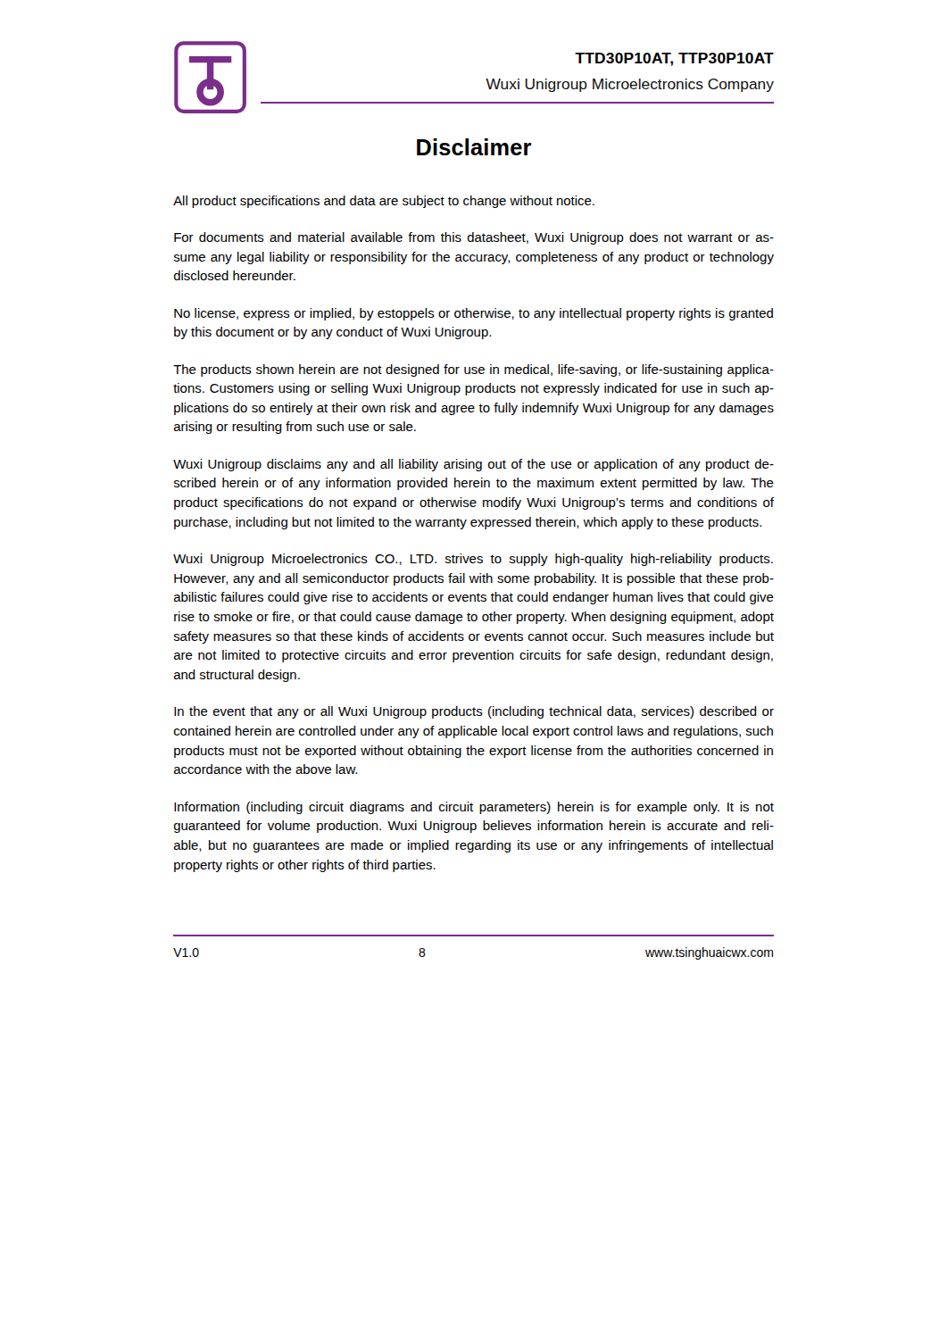TTD30P10AT, TTP30P10AT
Wuxi Unigroup Microelectronics Company
Disclaimer
All product specifications and data are subject to change without notice.
For documents and material available from this datasheet, Wuxi Unigroup does not warrant or assume any legal liability or responsibility for the accuracy, completeness of any product or technology disclosed hereunder.
No license, express or implied, by estoppels or otherwise, to any intellectual property rights is granted by this document or by any conduct of Wuxi Unigroup.
The products shown herein are not designed for use in medical, life-saving, or life-sustaining applications. Customers using or selling Wuxi Unigroup products not expressly indicated for use in such applications do so entirely at their own risk and agree to fully indemnify Wuxi Unigroup for any damages arising or resulting from such use or sale.
Wuxi Unigroup disclaims any and all liability arising out of the use or application of any product described herein or of any information provided herein to the maximum extent permitted by law. The product specifications do not expand or otherwise modify Wuxi Unigroup’s terms and conditions of purchase, including but not limited to the warranty expressed therein, which apply to these products.
Wuxi Unigroup Microelectronics CO., LTD. strives to supply high-quality high-reliability products. However, any and all semiconductor products fail with some probability. It is possible that these probabilistic failures could give rise to accidents or events that could endanger human lives that could give rise to smoke or fire, or that could cause damage to other property. When designing equipment, adopt safety measures so that these kinds of accidents or events cannot occur. Such measures include but are not limited to protective circuits and error prevention circuits for safe design, redundant design, and structural design.
In the event that any or all Wuxi Unigroup products (including technical data, services) described or contained herein are controlled under any of applicable local export control laws and regulations, such products must not be exported without obtaining the export license from the authorities concerned in accordance with the above law.
Information (including circuit diagrams and circuit parameters) herein is for example only. It is not guaranteed for volume production. Wuxi Unigroup believes information herein is accurate and reliable, but no guarantees are made or implied regarding its use or any infringements of intellectual property rights or other rights of third parties.
V1.0 8 www.tsinghuaicwx.com